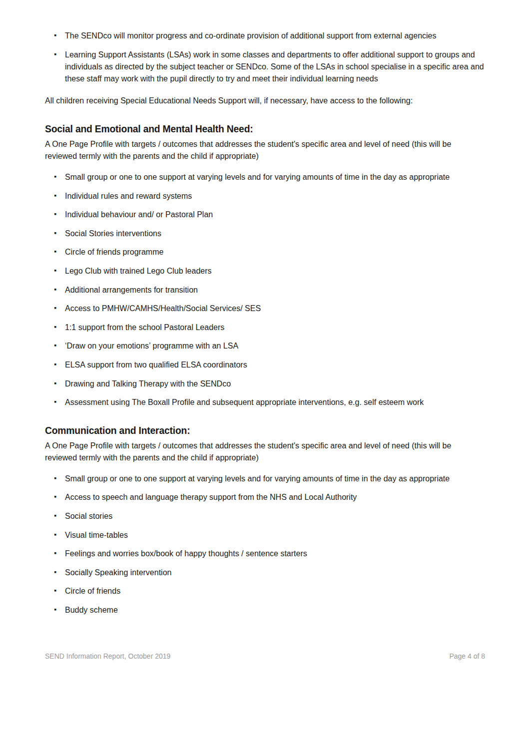The SENDco will monitor progress and co-ordinate provision of additional support from external agencies
Learning Support Assistants (LSAs) work in some classes and departments to offer additional support to groups and individuals as directed by the subject teacher or SENDco. Some of the LSAs in school specialise in a specific area and these staff may work with the pupil directly to try and meet their individual learning needs
All children receiving Special Educational Needs Support will, if necessary, have access to the following:
Social and Emotional and Mental Health Need:
A One Page Profile with targets / outcomes that addresses the student's specific area and level of need (this will be reviewed termly with the parents and the child if appropriate)
Small group or one to one support at varying levels and for varying amounts of time in the day as appropriate
Individual rules and reward systems
Individual behaviour and/ or Pastoral Plan
Social Stories interventions
Circle of friends programme
Lego Club with trained Lego Club leaders
Additional arrangements for transition
Access to PMHW/CAMHS/Health/Social Services/ SES
1:1 support from the school Pastoral Leaders
‘Draw on your emotions’ programme with an LSA
ELSA support from two qualified ELSA coordinators
Drawing and Talking Therapy with the SENDco
Assessment using The Boxall Profile and subsequent appropriate interventions, e.g. self esteem work
Communication and Interaction:
A One Page Profile with targets / outcomes that addresses the student's specific area and level of need (this will be reviewed termly with the parents and the child if appropriate)
Small group or one to one support at varying levels and for varying amounts of time in the day as appropriate
Access to speech and language therapy support from the NHS and Local Authority
Social stories
Visual time-tables
Feelings and worries box/book of happy thoughts / sentence starters
Socially Speaking intervention
Circle of friends
Buddy scheme
SEND Information Report, October 2019 Page 4 of 8